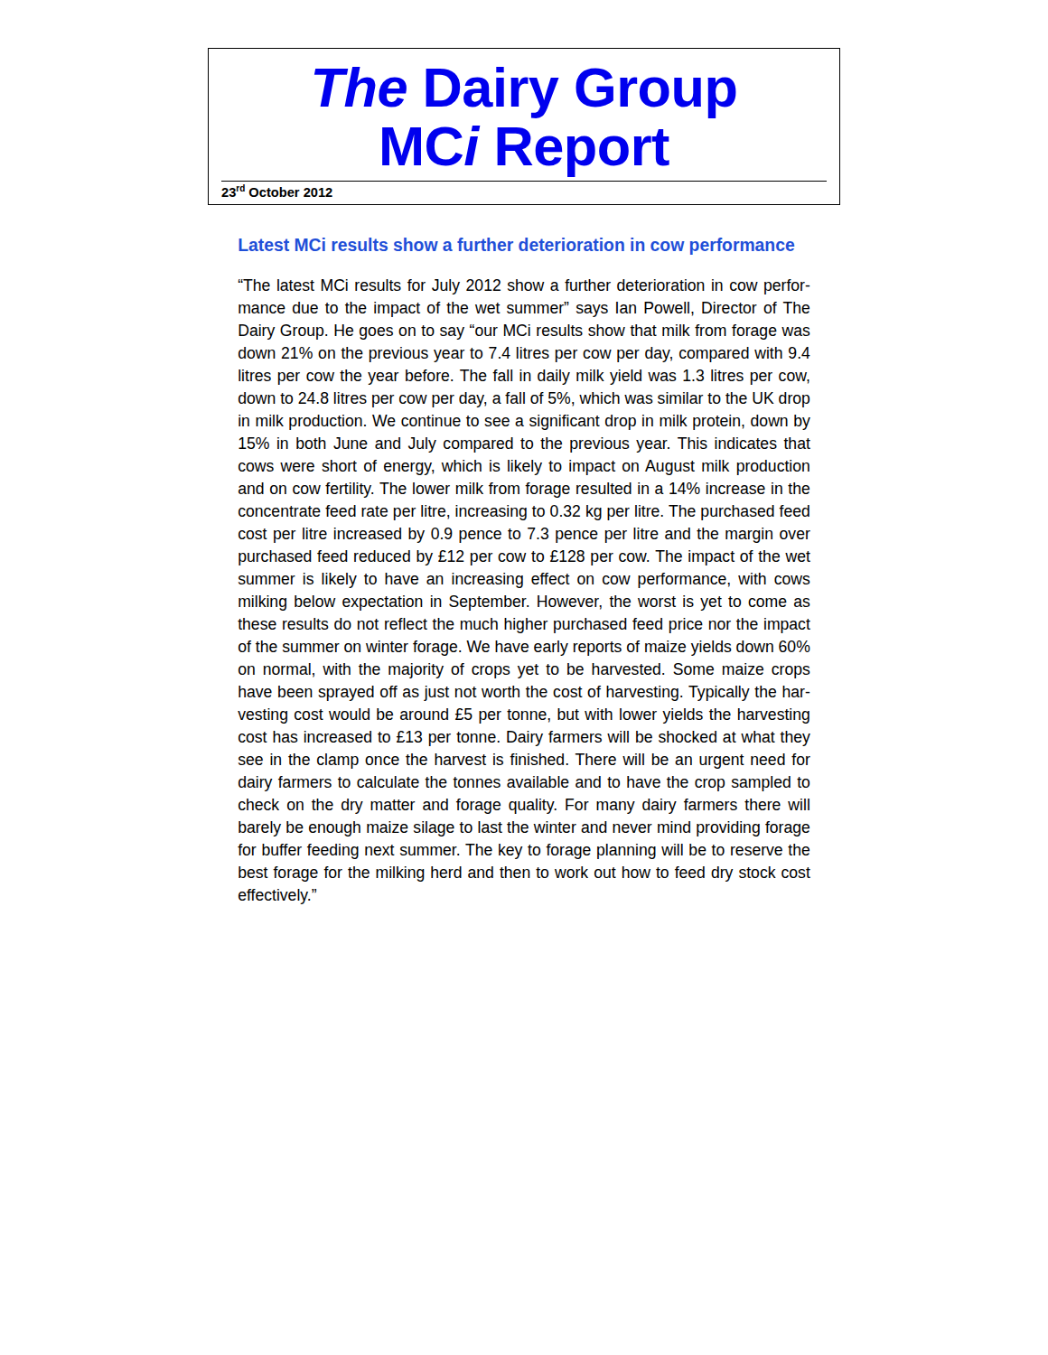The Dairy Group
MCi Report
23rd October 2012
Latest MCi results show a further deterioration in cow performance
“The latest MCi results for July 2012 show a further deterioration in cow performance due to the impact of the wet summer” says Ian Powell, Director of The Dairy Group. He goes on to say “our MCi results show that milk from forage was down 21% on the previous year to 7.4 litres per cow per day, compared with 9.4 litres per cow the year before. The fall in daily milk yield was 1.3 litres per cow, down to 24.8 litres per cow per day, a fall of 5%, which was similar to the UK drop in milk production. We continue to see a significant drop in milk protein, down by 15% in both June and July compared to the previous year. This indicates that cows were short of energy, which is likely to impact on August milk production and on cow fertility. The lower milk from forage resulted in a 14% increase in the concentrate feed rate per litre, increasing to 0.32 kg per litre. The purchased feed cost per litre increased by 0.9 pence to 7.3 pence per litre and the margin over purchased feed reduced by £12 per cow to £128 per cow. The impact of the wet summer is likely to have an increasing effect on cow performance, with cows milking below expectation in September. However, the worst is yet to come as these results do not reflect the much higher purchased feed price nor the impact of the summer on winter forage. We have early reports of maize yields down 60% on normal, with the majority of crops yet to be harvested. Some maize crops have been sprayed off as just not worth the cost of harvesting. Typically the harvesting cost would be around £5 per tonne, but with lower yields the harvesting cost has increased to £13 per tonne. Dairy farmers will be shocked at what they see in the clamp once the harvest is finished. There will be an urgent need for dairy farmers to calculate the tonnes available and to have the crop sampled to check on the dry matter and forage quality. For many dairy farmers there will barely be enough maize silage to last the winter and never mind providing forage for buffer feeding next summer. The key to forage planning will be to reserve the best forage for the milking herd and then to work out how to feed dry stock cost effectively.”